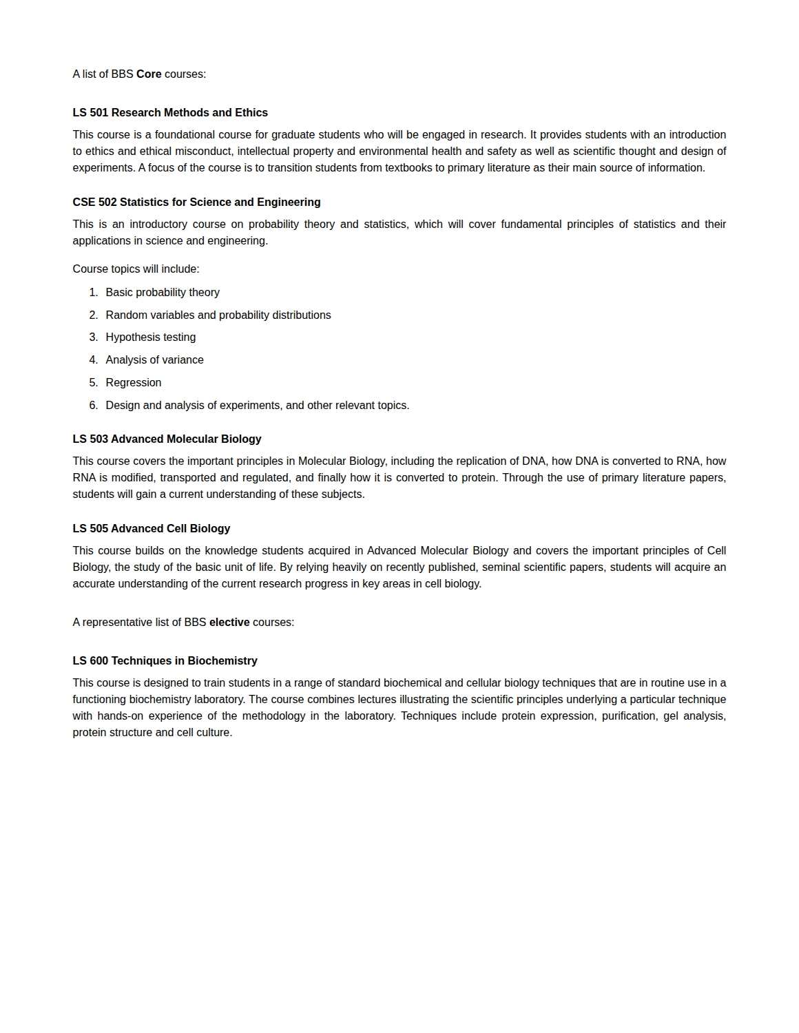A list of BBS Core courses:
LS 501 Research Methods and Ethics
This course is a foundational course for graduate students who will be engaged in research. It provides students with an introduction to ethics and ethical misconduct, intellectual property and environmental health and safety as well as scientific thought and design of experiments. A focus of the course is to transition students from textbooks to primary literature as their main source of information.
CSE 502 Statistics for Science and Engineering
This is an introductory course on probability theory and statistics, which will cover fundamental principles of statistics and their applications in science and engineering.
Course topics will include:
Basic probability theory
Random variables and probability distributions
Hypothesis testing
Analysis of variance
Regression
Design and analysis of experiments, and other relevant topics.
LS 503 Advanced Molecular Biology
This course covers the important principles in Molecular Biology, including the replication of DNA, how DNA is converted to RNA, how RNA is modified, transported and regulated, and finally how it is converted to protein. Through the use of primary literature papers, students will gain a current understanding of these subjects.
LS 505 Advanced Cell Biology
This course builds on the knowledge students acquired in Advanced Molecular Biology and covers the important principles of Cell Biology, the study of the basic unit of life. By relying heavily on recently published, seminal scientific papers, students will acquire an accurate understanding of the current research progress in key areas in cell biology.
A representative list of BBS elective courses:
LS 600 Techniques in Biochemistry
This course is designed to train students in a range of standard biochemical and cellular biology techniques that are in routine use in a functioning biochemistry laboratory. The course combines lectures illustrating the scientific principles underlying a particular technique with hands-on experience of the methodology in the laboratory. Techniques include protein expression, purification, gel analysis, protein structure and cell culture.